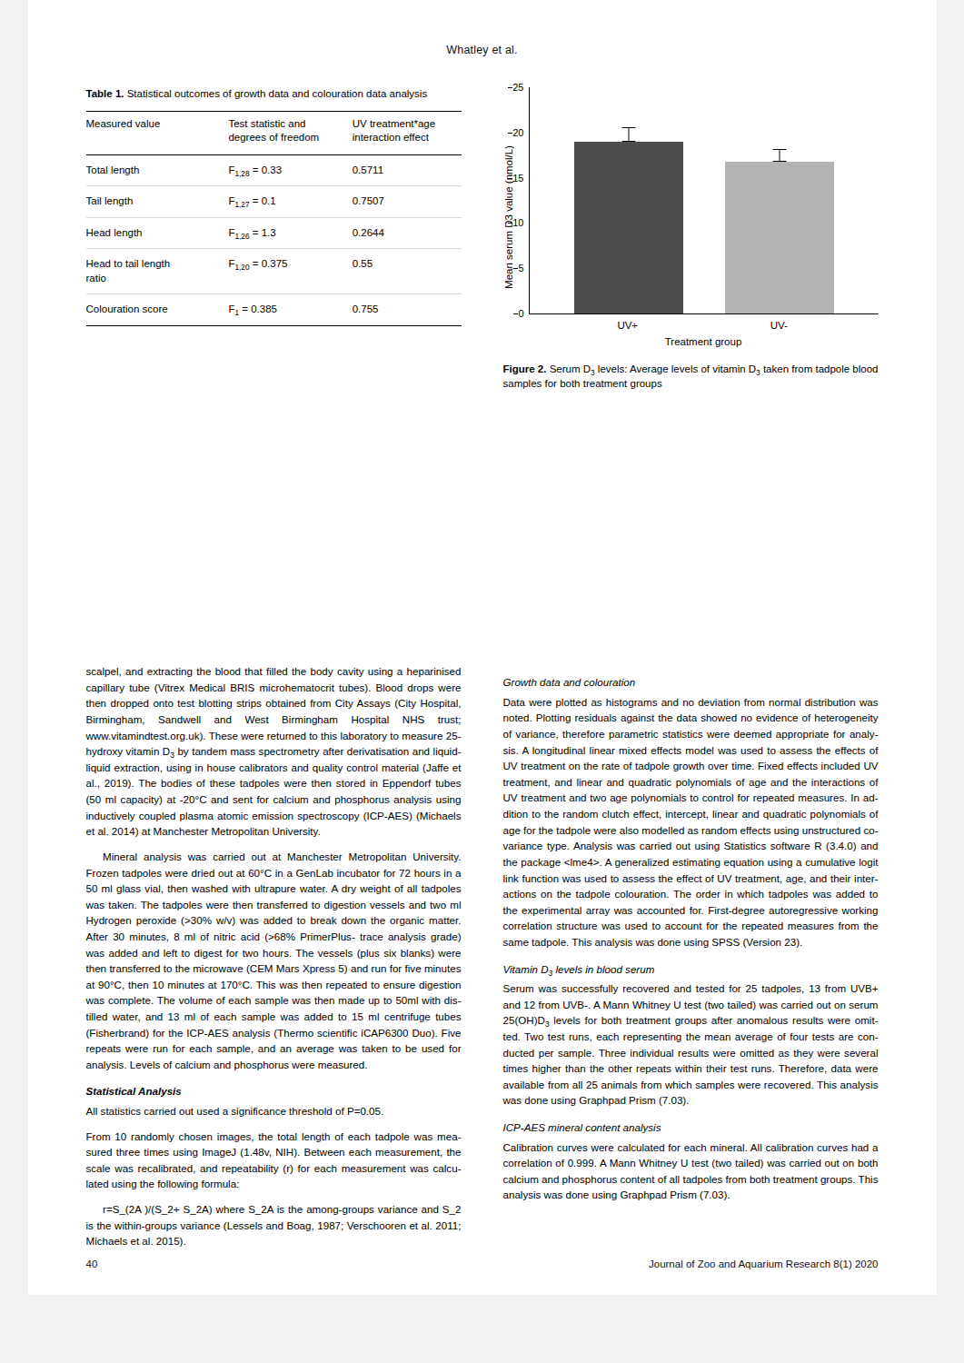Whatley et al.
Table 1. Statistical outcomes of growth data and colouration data analysis
| Measured value | Test statistic and degrees of freedom | UV treatment*age interaction effect |
| --- | --- | --- |
| Total length | F 1,28 = 0.33 | 0.5711 |
| Tail length | F 1,27 = 0.1 | 0.7507 |
| Head length | F 1,26 = 1.3 | 0.2644 |
| Head to tail length ratio | F 1,20 = 0.375 | 0.55 |
| Colouration score | F 1 = 0.385 | 0.755 |
Mean serum D3 value (nmol/L)
25 20 15 10 5 0
UV+ UV-
Treatment group
Figure 2. Serum D3 levels: Average levels of vitamin D3 taken from tadpole blood samples for both treatment groups
scalpel, and extracting the blood that filled the body cavity using a heparinised capillary tube (Vitrex Medical BRIS microhematocrit tubes). Blood drops were then dropped onto test blotting strips obtained from City Assays (City Hospital, Birmingham, Sandwell and West Birmingham Hospital NHS trust; www.vitamindtest.org.uk). These were returned to this laboratory to measure 25-hydroxy vitamin D3 by tandem mass spectrometry after derivatisation and liquid-liquid extraction, using in house calibrators and quality control material (Jaffe et al., 2019). The bodies of these tadpoles were then stored in Eppendorf tubes (50 ml capacity) at -20°C and sent for calcium and phosphorus analysis using inductively coupled plasma atomic emission spectroscopy (ICP-AES) (Michaels et al. 2014) at Manchester Metropolitan University.
Mineral analysis was carried out at Manchester Metropolitan University. Frozen tadpoles were dried out at 60°C in a GenLab incubator for 72 hours in a 50 ml glass vial, then washed with ultrapure water. A dry weight of all tadpoles was taken. The tadpoles were then transferred to digestion vessels and two ml Hydrogen peroxide (>30% w/v) was added to break down the organic matter. After 30 minutes, 8 ml of nitric acid (>68% PrimerPlus- trace analysis grade) was added and left to digest for two hours. The vessels (plus six blanks) were then transferred to the microwave (CEM Mars Xpress 5) and run for five minutes at 90°C, then 10 minutes at 170°C. This was then repeated to ensure digestion was complete. The volume of each sample was then made up to 50ml with distilled water, and 13 ml of each sample was added to 15 ml centrifuge tubes (Fisherbrand) for the ICP-AES analysis (Thermo scientific iCAP6300 Duo). Five repeats were run for each sample, and an average was taken to be used for analysis. Levels of calcium and phosphorus were measured.
Statistical Analysis
All statistics carried out used a significance threshold of P=0.05.
From 10 randomly chosen images, the total length of each tadpole was measured three times using ImageJ (1.48v, NIH). Between each measurement, the scale was recalibrated, and repeatability (r) for each measurement was calculated using the following formula:
r=S_(2A )/(S_2+ S_2A) where S_2A is the among-groups variance and S_2 is the within-groups variance (Lessels and Boag, 1987; Verschooren et al. 2011; Michaels et al. 2015).
Growth data and colouration
Data were plotted as histograms and no deviation from normal distribution was noted. Plotting residuals against the data showed no evidence of heterogeneity of variance, therefore parametric statistics were deemed appropriate for analysis. A longitudinal linear mixed effects model was used to assess the effects of UV treatment on the rate of tadpole growth over time. Fixed effects included UV treatment, and linear and quadratic polynomials of age and the interactions of UV treatment and two age polynomials to control for repeated measures. In addition to the random clutch effect, intercept, linear and quadratic polynomials of age for the tadpole were also modelled as random effects using unstructured covariance type. Analysis was carried out using Statistics software R (3.4.0) and the package <lme4>. A generalized estimating equation using a cumulative logit link function was used to assess the effect of UV treatment, age, and their interactions on the tadpole colouration. The order in which tadpoles was added to the experimental array was accounted for. First-degree autoregressive working correlation structure was used to account for the repeated measures from the same tadpole. This analysis was done using SPSS (Version 23).
Vitamin D3 levels in blood serum
Serum was successfully recovered and tested for 25 tadpoles, 13 from UVB+ and 12 from UVB-. A Mann Whitney U test (two tailed) was carried out on serum 25(OH)D3 levels for both treatment groups after anomalous results were omitted. Two test runs, each representing the mean average of four tests are conducted per sample. Three individual results were omitted as they were several times higher than the other repeats within their test runs. Therefore, data were available from all 25 animals from which samples were recovered. This analysis was done using Graphpad Prism (7.03).
ICP-AES mineral content analysis
Calibration curves were calculated for each mineral. All calibration curves had a correlation of 0.999. A Mann Whitney U test (two tailed) was carried out on both calcium and phosphorus content of all tadpoles from both treatment groups. This analysis was done using Graphpad Prism (7.03).
40
Journal of Zoo and Aquarium Research 8(1) 2020